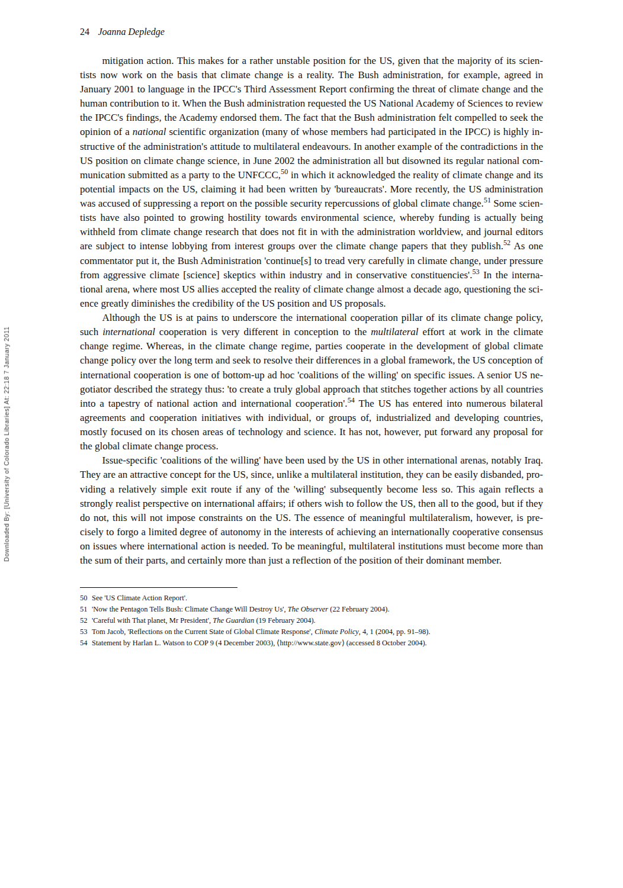Downloaded By: [University of Colorado Libraries] At: 22:18 7 January 2011
24 Joanna Depledge
mitigation action. This makes for a rather unstable position for the US, given that the majority of its scientists now work on the basis that climate change is a reality. The Bush administration, for example, agreed in January 2001 to language in the IPCC's Third Assessment Report confirming the threat of climate change and the human contribution to it. When the Bush administration requested the US National Academy of Sciences to review the IPCC's findings, the Academy endorsed them. The fact that the Bush administration felt compelled to seek the opinion of a national scientific organization (many of whose members had participated in the IPCC) is highly instructive of the administration's attitude to multilateral endeavours. In another example of the contradictions in the US position on climate change science, in June 2002 the administration all but disowned its regular national communication submitted as a party to the UNFCCC,50 in which it acknowledged the reality of climate change and its potential impacts on the US, claiming it had been written by 'bureaucrats'. More recently, the US administration was accused of suppressing a report on the possible security repercussions of global climate change.51 Some scientists have also pointed to growing hostility towards environmental science, whereby funding is actually being withheld from climate change research that does not fit in with the administration worldview, and journal editors are subject to intense lobbying from interest groups over the climate change papers that they publish.52 As one commentator put it, the Bush Administration 'continue[s] to tread very carefully in climate change, under pressure from aggressive climate [science] skeptics within industry and in conservative constituencies'.53 In the international arena, where most US allies accepted the reality of climate change almost a decade ago, questioning the science greatly diminishes the credibility of the US position and US proposals.
Although the US is at pains to underscore the international cooperation pillar of its climate change policy, such international cooperation is very different in conception to the multilateral effort at work in the climate change regime. Whereas, in the climate change regime, parties cooperate in the development of global climate change policy over the long term and seek to resolve their differences in a global framework, the US conception of international cooperation is one of bottom-up ad hoc 'coalitions of the willing' on specific issues. A senior US negotiator described the strategy thus: 'to create a truly global approach that stitches together actions by all countries into a tapestry of national action and international cooperation'.54 The US has entered into numerous bilateral agreements and cooperation initiatives with individual, or groups of, industrialized and developing countries, mostly focused on its chosen areas of technology and science. It has not, however, put forward any proposal for the global climate change process.
Issue-specific 'coalitions of the willing' have been used by the US in other international arenas, notably Iraq. They are an attractive concept for the US, since, unlike a multilateral institution, they can be easily disbanded, providing a relatively simple exit route if any of the 'willing' subsequently become less so. This again reflects a strongly realist perspective on international affairs; if others wish to follow the US, then all to the good, but if they do not, this will not impose constraints on the US. The essence of meaningful multilateralism, however, is precisely to forgo a limited degree of autonomy in the interests of achieving an internationally cooperative consensus on issues where international action is needed. To be meaningful, multilateral institutions must become more than the sum of their parts, and certainly more than just a reflection of the position of their dominant member.
50 See 'US Climate Action Report'.
51'Now the Pentagon Tells Bush: Climate Change Will Destroy Us', The Observer (22 February 2004).
52'Careful with That planet, Mr President', The Guardian (19 February 2004).
53 Tom Jacob, 'Reflections on the Current State of Global Climate Response', Climate Policy, 4, 1 (2004, pp. 91–98).
54 Statement by Harlan L. Watson to COP 9 (4 December 2003), ⟨http://www.state.gov⟩ (accessed 8 October 2004).